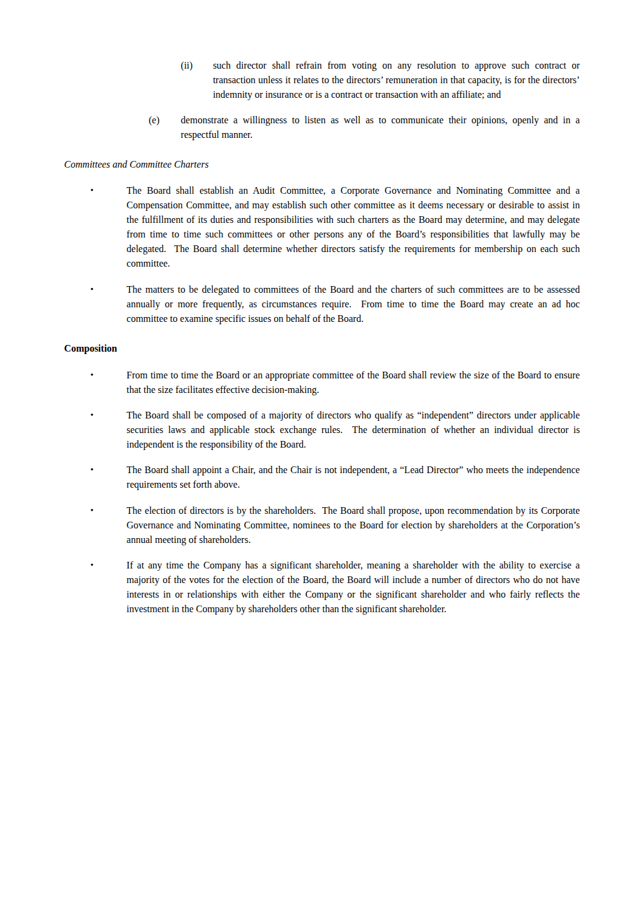(ii) such director shall refrain from voting on any resolution to approve such contract or transaction unless it relates to the directors’ remuneration in that capacity, is for the directors’ indemnity or insurance or is a contract or transaction with an affiliate; and
(e) demonstrate a willingness to listen as well as to communicate their opinions, openly and in a respectful manner.
Committees and Committee Charters
The Board shall establish an Audit Committee, a Corporate Governance and Nominating Committee and a Compensation Committee, and may establish such other committee as it deems necessary or desirable to assist in the fulfillment of its duties and responsibilities with such charters as the Board may determine, and may delegate from time to time such committees or other persons any of the Board’s responsibilities that lawfully may be delegated. The Board shall determine whether directors satisfy the requirements for membership on each such committee.
The matters to be delegated to committees of the Board and the charters of such committees are to be assessed annually or more frequently, as circumstances require. From time to time the Board may create an ad hoc committee to examine specific issues on behalf of the Board.
Composition
From time to time the Board or an appropriate committee of the Board shall review the size of the Board to ensure that the size facilitates effective decision-making.
The Board shall be composed of a majority of directors who qualify as “independent” directors under applicable securities laws and applicable stock exchange rules. The determination of whether an individual director is independent is the responsibility of the Board.
The Board shall appoint a Chair, and the Chair is not independent, a “Lead Director” who meets the independence requirements set forth above.
The election of directors is by the shareholders. The Board shall propose, upon recommendation by its Corporate Governance and Nominating Committee, nominees to the Board for election by shareholders at the Corporation’s annual meeting of shareholders.
If at any time the Company has a significant shareholder, meaning a shareholder with the ability to exercise a majority of the votes for the election of the Board, the Board will include a number of directors who do not have interests in or relationships with either the Company or the significant shareholder and who fairly reflects the investment in the Company by shareholders other than the significant shareholder.